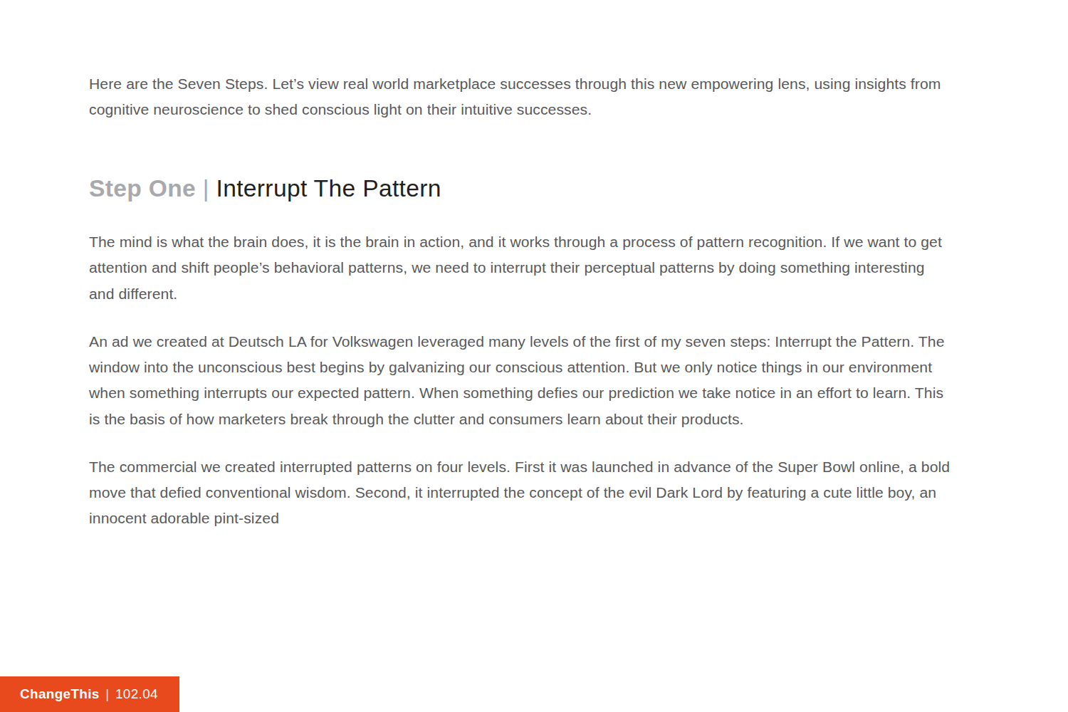Here are the Seven Steps. Let’s view real world marketplace successes through this new empowering lens, using insights from cognitive neuroscience to shed conscious light on their intuitive successes.
Step One | Interrupt The Pattern
The mind is what the brain does, it is the brain in action, and it works through a process of pattern recognition. If we want to get attention and shift people’s behavioral patterns, we need to interrupt their perceptual patterns by doing something interesting and different.
An ad we created at Deutsch LA for Volkswagen leveraged many levels of the first of my seven steps: Interrupt the Pattern. The window into the unconscious best begins by galvanizing our conscious attention. But we only notice things in our environment when something interrupts our expected pattern. When something defies our prediction we take notice in an effort to learn. This is the basis of how marketers break through the clutter and consumers learn about their products.
The commercial we created interrupted patterns on four levels. First it was launched in advance of the Super Bowl online, a bold move that defied conventional wisdom. Second, it interrupted the concept of the evil Dark Lord by featuring a cute little boy, an innocent adorable pint-sized
ChangeThis|102.04